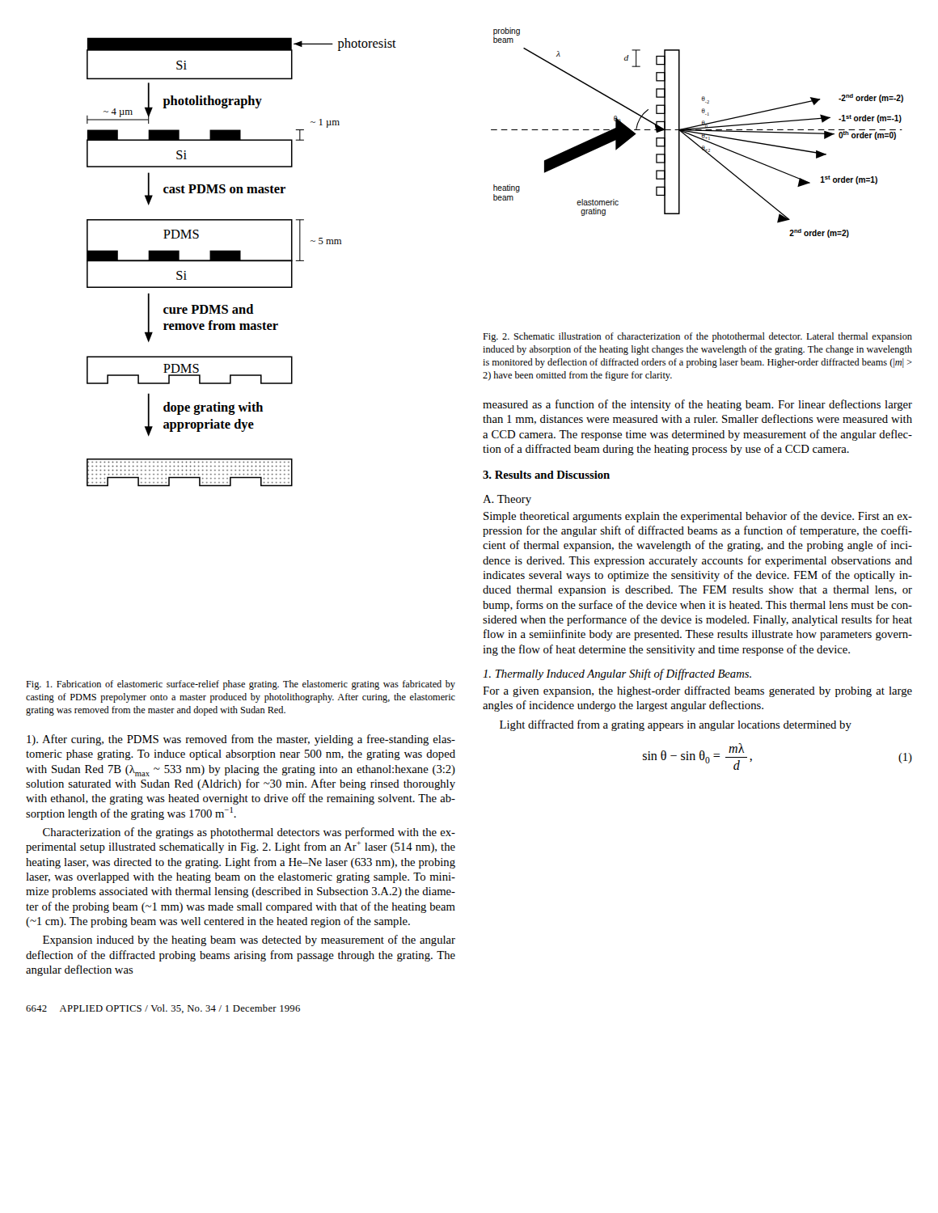Si photoresist photolithography Si ~ 4 µm ~ 1 µm cast PDMS on master PDMS Si ~ 5 mm cure PDMS and remove from master PDMS dope grating with appropriate dye
Fig. 1. Fabrication of elastomeric surface-relief phase grating. The elastomeric grating was fabricated by casting of PDMS prepolymer onto a master produced by photolithography. After curing, the elastomeric grating was removed from the master and doped with Sudan Red.
1). After curing, the PDMS was removed from the master, yielding a free-standing elastomeric phase grating. To induce optical absorption near 500 nm, the grating was doped with Sudan Red 7B (λmax ~ 533 nm) by placing the grating into an ethanol:hexane (3:2) solution saturated with Sudan Red (Aldrich) for ~30 min. After being rinsed thoroughly with ethanol, the grating was heated overnight to drive off the remaining solvent. The absorption length of the grating was 1700 m−1.
Characterization of the gratings as photothermal detectors was performed with the experimental setup illustrated schematically in Fig. 2. Light from an Ar+ laser (514 nm), the heating laser, was directed to the grating. Light from a He–Ne laser (633 nm), the probing laser, was overlapped with the heating beam on the elastomeric grating sample. To minimize problems associated with thermal lensing (described in Subsection 3.A.2) the diameter of the probing beam (~1 mm) was made small compared with that of the heating beam (~1 cm). The probing beam was well centered in the heated region of the sample.
Expansion induced by the heating beam was detected by measurement of the angular deflection of the diffracted probing beams arising from passage through the grating. The angular deflection was
probing beam λ d θ0 heating beam elastomeric grating θ-2 θ-1 θ0 θ+1 θ+2 -2nd order (m=-2) -1st order (m=-1) 0th order (m=0) 1st order (m=1) 2nd order (m=2)
Fig. 2. Schematic illustration of characterization of the photothermal detector. Lateral thermal expansion induced by absorption of the heating light changes the wavelength of the grating. The change in wavelength is monitored by deflection of diffracted orders of a probing laser beam. Higher-order diffracted beams (|m| > 2) have been omitted from the figure for clarity.
measured as a function of the intensity of the heating beam. For linear deflections larger than 1 mm, distances were measured with a ruler. Smaller deflections were measured with a CCD camera. The response time was determined by measurement of the angular deflection of a diffracted beam during the heating process by use of a CCD camera.
3. Results and Discussion
A. Theory
Simple theoretical arguments explain the experimental behavior of the device. First an expression for the angular shift of diffracted beams as a function of temperature, the coefficient of thermal expansion, the wavelength of the grating, and the probing angle of incidence is derived. This expression accurately accounts for experimental observations and indicates several ways to optimize the sensitivity of the device. FEM of the optically induced thermal expansion is described. The FEM results show that a thermal lens, or bump, forms on the surface of the device when it is heated. This thermal lens must be considered when the performance of the device is modeled. Finally, analytical results for heat flow in a semiinfinite body are presented. These results illustrate how parameters governing the flow of heat determine the sensitivity and time response of the device.
1. Thermally Induced Angular Shift of Diffracted Beams.
For a given expansion, the highest-order diffracted beams generated by probing at large angles of incidence undergo the largest angular deflections.
Light diffracted from a grating appears in angular locations determined by
sin θ − sin θ0 = mλ d,
(1)
6642 APPLIED OPTICS / Vol. 35, No. 34 / 1 December 1996